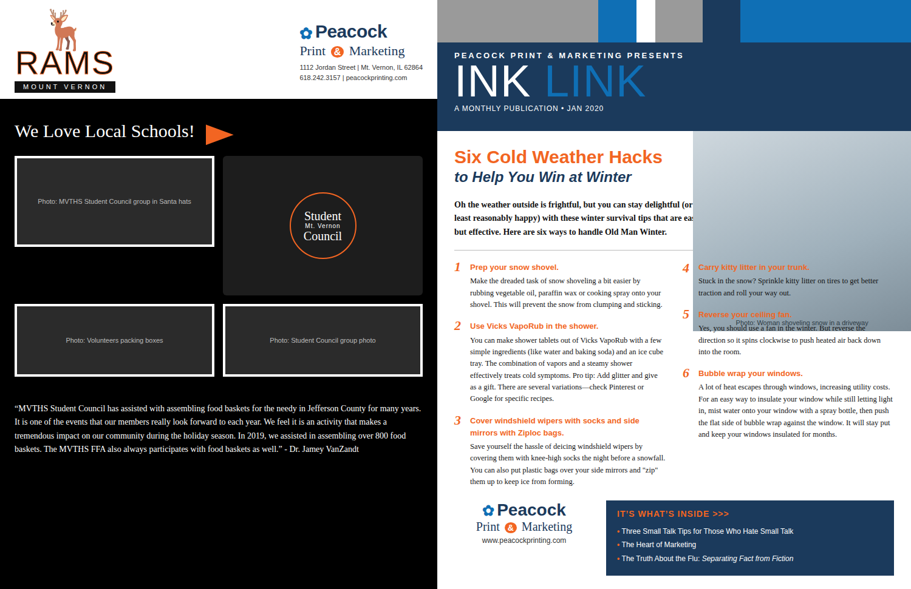🦌 RAMS MOUNT VERNON
✿Peacock
Print & Marketing
1112 Jordan Street | Mt. Vernon, IL 62864
618.242.3157 | peacockprinting.com
We Love Local Schools!
Photo: MVTHS Student Council group in Santa hats
Student
Mt. Vernon Council
Photo: Volunteers packing boxes
Photo: Student Council group photo
“MVTHS Student Council has assisted with assembling food baskets for the needy in Jefferson County for many years. It is one of the events that our members really look forward to each year. We feel it is an activity that makes a tremendous impact on our community during the holiday season. In 2019, we assisted in assembling over 800 food baskets. The MVTHS FFA also always participates with food baskets as well.” - Dr. Jamey VanZandt
PEACOCK PRINT & MARKETING PRESENTS
INK LINK
A MONTHLY PUBLICATION • JAN 2020
Photo: Woman shoveling snow in a driveway
Six Cold Weather Hacks to Help You Win at Winter
Oh the weather outside is frightful, but you can stay delightful (or at least reasonably happy) with these winter survival tips that are easy but effective. Here are six ways to handle Old Man Winter.
1
Prep your snow shovel.
Make the dreaded task of snow shoveling a bit easier by rubbing vegetable oil, paraffin wax or cooking spray onto your shovel. This will prevent the snow from clumping and sticking.
2
Use Vicks VapoRub in the shower.
You can make shower tablets out of Vicks VapoRub with a few simple ingredients (like water and baking soda) and an ice cube tray. The combination of vapors and a steamy shower effectively treats cold symptoms. Pro tip: Add glitter and give as a gift. There are several variations—check Pinterest or Google for specific recipes.
3
Cover windshield wipers with socks and side mirrors with Ziploc bags.
Save yourself the hassle of deicing windshield wipers by covering them with knee-high socks the night before a snowfall. You can also put plastic bags over your side mirrors and "zip" them up to keep ice from forming.
4
Carry kitty litter in your trunk.
Stuck in the snow? Sprinkle kitty litter on tires to get better traction and roll your way out.
5
Reverse your ceiling fan.
Yes, you should use a fan in the winter. But reverse the direction so it spins clockwise to push heated air back down into the room.
6
Bubble wrap your windows.
A lot of heat escapes through windows, increasing utility costs. For an easy way to insulate your window while still letting light in, mist water onto your window with a spray bottle, then push the flat side of bubble wrap against the window. It will stay put and keep your windows insulated for months.
✿Peacock
Print & Marketing
www.peacockprinting.com
IT’S WHAT’S INSIDE >>>
Three Small Talk Tips for Those Who Hate Small Talk
The Heart of Marketing
The Truth About the Flu: Separating Fact from Fiction